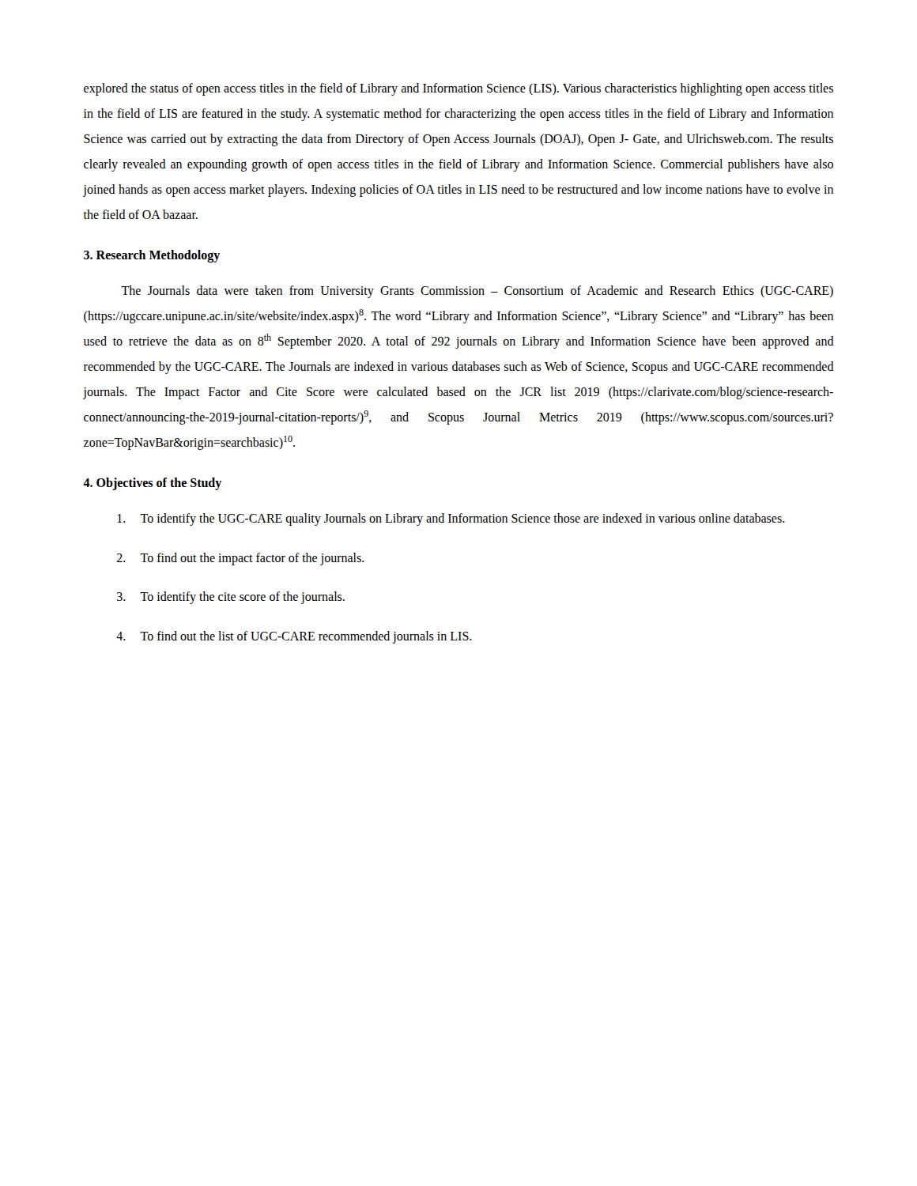explored the status of open access titles in the field of Library and Information Science (LIS). Various characteristics highlighting open access titles in the field of LIS are featured in the study. A systematic method for characterizing the open access titles in the field of Library and Information Science was carried out by extracting the data from Directory of Open Access Journals (DOAJ), Open J- Gate, and Ulrichsweb.com. The results clearly revealed an expounding growth of open access titles in the field of Library and Information Science. Commercial publishers have also joined hands as open access market players. Indexing policies of OA titles in LIS need to be restructured and low income nations have to evolve in the field of OA bazaar.
3. Research Methodology
The Journals data were taken from University Grants Commission – Consortium of Academic and Research Ethics (UGC-CARE) (https://ugccare.unipune.ac.in/site/website/index.aspx)8. The word “Library and Information Science”, “Library Science” and “Library” has been used to retrieve the data as on 8th September 2020. A total of 292 journals on Library and Information Science have been approved and recommended by the UGC-CARE. The Journals are indexed in various databases such as Web of Science, Scopus and UGC-CARE recommended journals. The Impact Factor and Cite Score were calculated based on the JCR list 2019 (https://clarivate.com/blog/science-research-connect/announcing-the-2019-journal-citation-reports/)9, and Scopus Journal Metrics 2019 (https://www.scopus.com/sources.uri?zone=TopNavBar&origin=searchbasic)10.
4. Objectives of the Study
To identify the UGC-CARE quality Journals on Library and Information Science those are indexed in various online databases.
To find out the impact factor of the journals.
To identify the cite score of the journals.
To find out the list of UGC-CARE recommended journals in LIS.